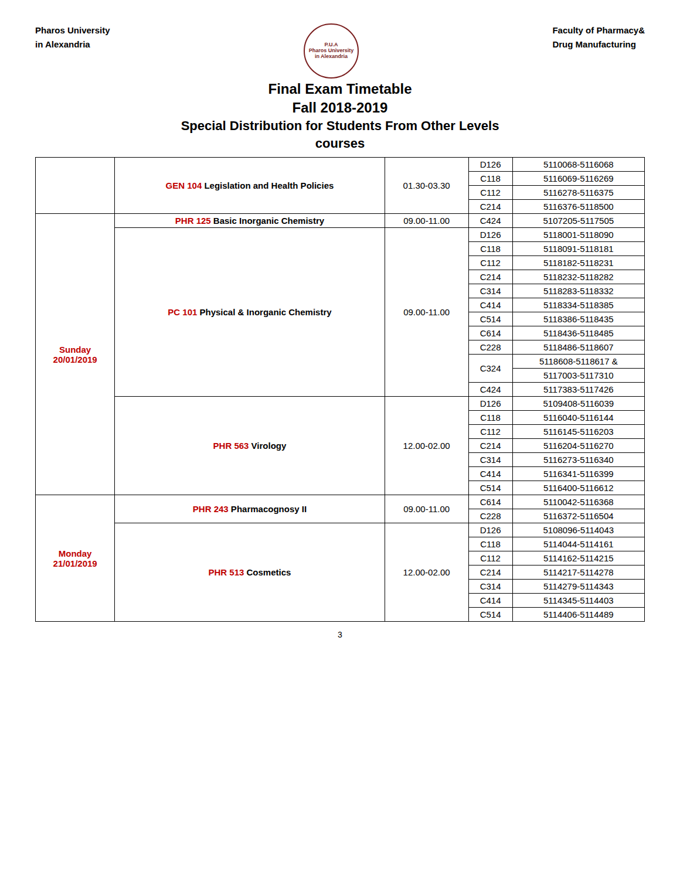Pharos University
in Alexandria
P.U.A
Pharos University
in Alexandria
Faculty of Pharmacy&
Drug Manufacturing
Final Exam Timetable
Fall 2018-2019
Special Distribution for Students From Other Levels
courses
| | GEN 104 Legislation and Health Policies | 01.30-03.30 | D126 | 5110068-5116068 |
| C118 | 5116069-5116269 |
| C112 | 5116278-5116375 |
| C214 | 5116376-5118500 |
| Sunday 20/01/2019 | PHR 125 Basic Inorganic Chemistry | 09.00-11.00 | C424 | 5107205-5117505 |
| PC 101 Physical & Inorganic Chemistry | 09.00-11.00 | D126 | 5118001-5118090 |
| C118 | 5118091-5118181 |
| C112 | 5118182-5118231 |
| C214 | 5118232-5118282 |
| C314 | 5118283-5118332 |
| C414 | 5118334-5118385 |
| C514 | 5118386-5118435 |
| C614 | 5118436-5118485 |
| C228 | 5118486-5118607 |
| C324 | 5118608-5118617 & |
| 5117003-5117310 |
| C424 | 5117383-5117426 |
| PHR 563 Virology | 12.00-02.00 | D126 | 5109408-5116039 |
| C118 | 5116040-5116144 |
| C112 | 5116145-5116203 |
| C214 | 5116204-5116270 |
| C314 | 5116273-5116340 |
| C414 | 5116341-5116399 |
| C514 | 5116400-5116612 |
| Monday 21/01/2019 | PHR 243 Pharmacognosy II | 09.00-11.00 | C614 | 5110042-5116368 |
| C228 | 5116372-5116504 |
| PHR 513 Cosmetics | 12.00-02.00 | D126 | 5108096-5114043 |
| C118 | 5114044-5114161 |
| C112 | 5114162-5114215 |
| C214 | 5114217-5114278 |
| C314 | 5114279-5114343 |
| C414 | 5114345-5114403 |
| C514 | 5114406-5114489 |
3